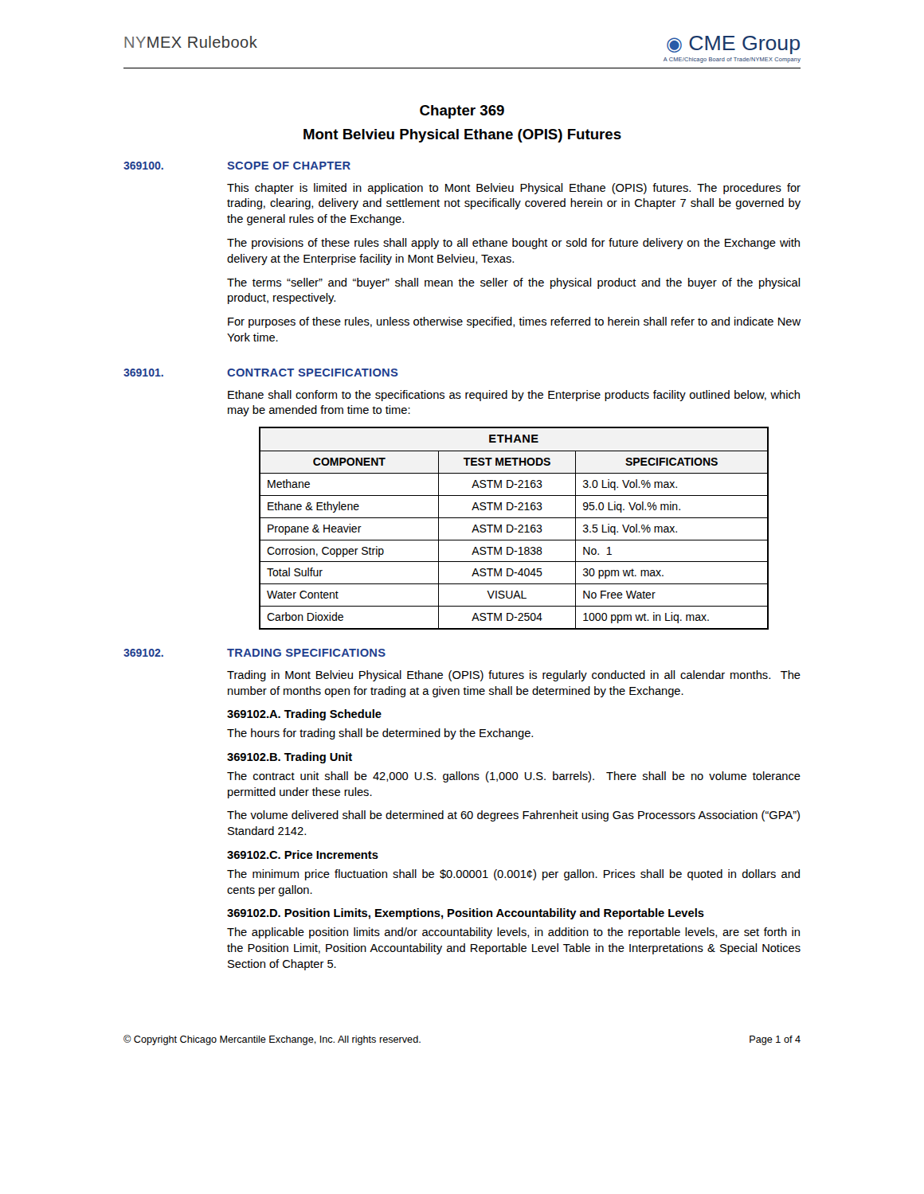NYMEX Rulebook
◉ CME Group
A CME/Chicago Board of Trade/NYMEX Company
Chapter 369
Mont Belvieu Physical Ethane (OPIS) Futures
369100.
SCOPE OF CHAPTER
This chapter is limited in application to Mont Belvieu Physical Ethane (OPIS) futures. The procedures for trading, clearing, delivery and settlement not specifically covered herein or in Chapter 7 shall be governed by the general rules of the Exchange.
The provisions of these rules shall apply to all ethane bought or sold for future delivery on the Exchange with delivery at the Enterprise facility in Mont Belvieu, Texas.
The terms “seller” and “buyer” shall mean the seller of the physical product and the buyer of the physical product, respectively.
For purposes of these rules, unless otherwise specified, times referred to herein shall refer to and indicate New York time.
369101.
CONTRACT SPECIFICATIONS
Ethane shall conform to the specifications as required by the Enterprise products facility outlined below, which may be amended from time to time:
| ETHANE |
| --- |
| COMPONENT | TEST METHODS | SPECIFICATIONS |
| Methane | ASTM D-2163 | 3.0 Liq. Vol.% max. |
| Ethane & Ethylene | ASTM D-2163 | 95.0 Liq. Vol.% min. |
| Propane & Heavier | ASTM D-2163 | 3.5 Liq. Vol.% max. |
| Corrosion, Copper Strip | ASTM D-1838 | No. 1 |
| Total Sulfur | ASTM D-4045 | 30 ppm wt. max. |
| Water Content | VISUAL | No Free Water |
| Carbon Dioxide | ASTM D-2504 | 1000 ppm wt. in Liq. max. |
369102.
TRADING SPECIFICATIONS
Trading in Mont Belvieu Physical Ethane (OPIS) futures is regularly conducted in all calendar months. The number of months open for trading at a given time shall be determined by the Exchange.
369102.A. Trading Schedule
The hours for trading shall be determined by the Exchange.
369102.B. Trading Unit
The contract unit shall be 42,000 U.S. gallons (1,000 U.S. barrels). There shall be no volume tolerance permitted under these rules.
The volume delivered shall be determined at 60 degrees Fahrenheit using Gas Processors Association (“GPA”) Standard 2142.
369102.C. Price Increments
The minimum price fluctuation shall be $0.00001 (0.001¢) per gallon. Prices shall be quoted in dollars and cents per gallon.
369102.D. Position Limits, Exemptions, Position Accountability and Reportable Levels
The applicable position limits and/or accountability levels, in addition to the reportable levels, are set forth in the Position Limit, Position Accountability and Reportable Level Table in the Interpretations & Special Notices Section of Chapter 5.
© Copyright Chicago Mercantile Exchange, Inc. All rights reserved.
Page 1 of 4